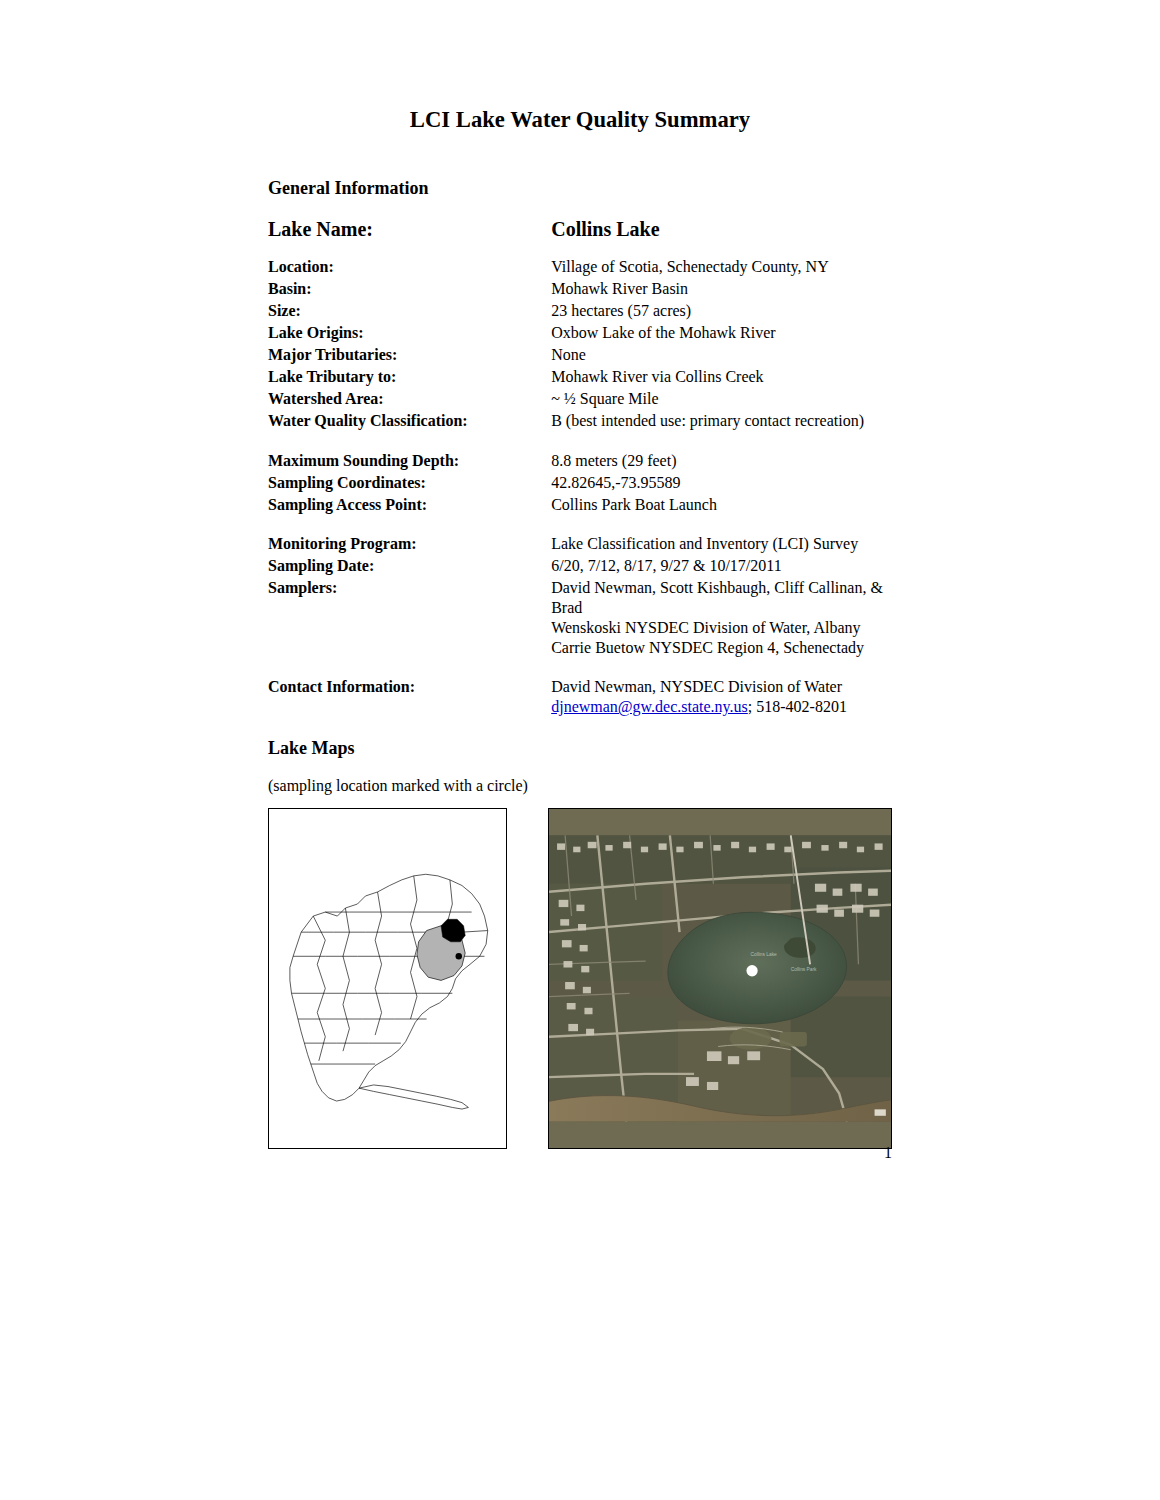LCI Lake Water Quality Summary
General Information
| Lake Name: | Collins Lake |
| Location: | Village of Scotia, Schenectady County, NY |
| Basin: | Mohawk River Basin |
| Size: | 23 hectares (57 acres) |
| Lake Origins: | Oxbow Lake of the Mohawk River |
| Major Tributaries: | None |
| Lake Tributary to: | Mohawk River via Collins Creek |
| Watershed Area: | ~ ½ Square Mile |
| Water Quality Classification: | B (best intended use: primary contact recreation) |
| Maximum Sounding Depth: | 8.8 meters (29 feet) |
| Sampling Coordinates: | 42.82645,-73.95589 |
| Sampling Access Point: | Collins Park Boat Launch |
| Monitoring Program: | Lake Classification and Inventory (LCI) Survey |
| Sampling Date: | 6/20, 7/12, 8/17, 9/27 & 10/17/2011 |
| Samplers: | David Newman, Scott Kishbaugh, Cliff Callinan, & Brad Wenskoski NYSDEC Division of Water, Albany Carrie Buetow NYSDEC Region 4, Schenectady |
| Contact Information: | David Newman, NYSDEC Division of Water djnewman@gw.dec.state.ny.us ; 518-402-8201 |
Lake Maps
(sampling location marked with a circle)
Collins Lake Collins Park
1